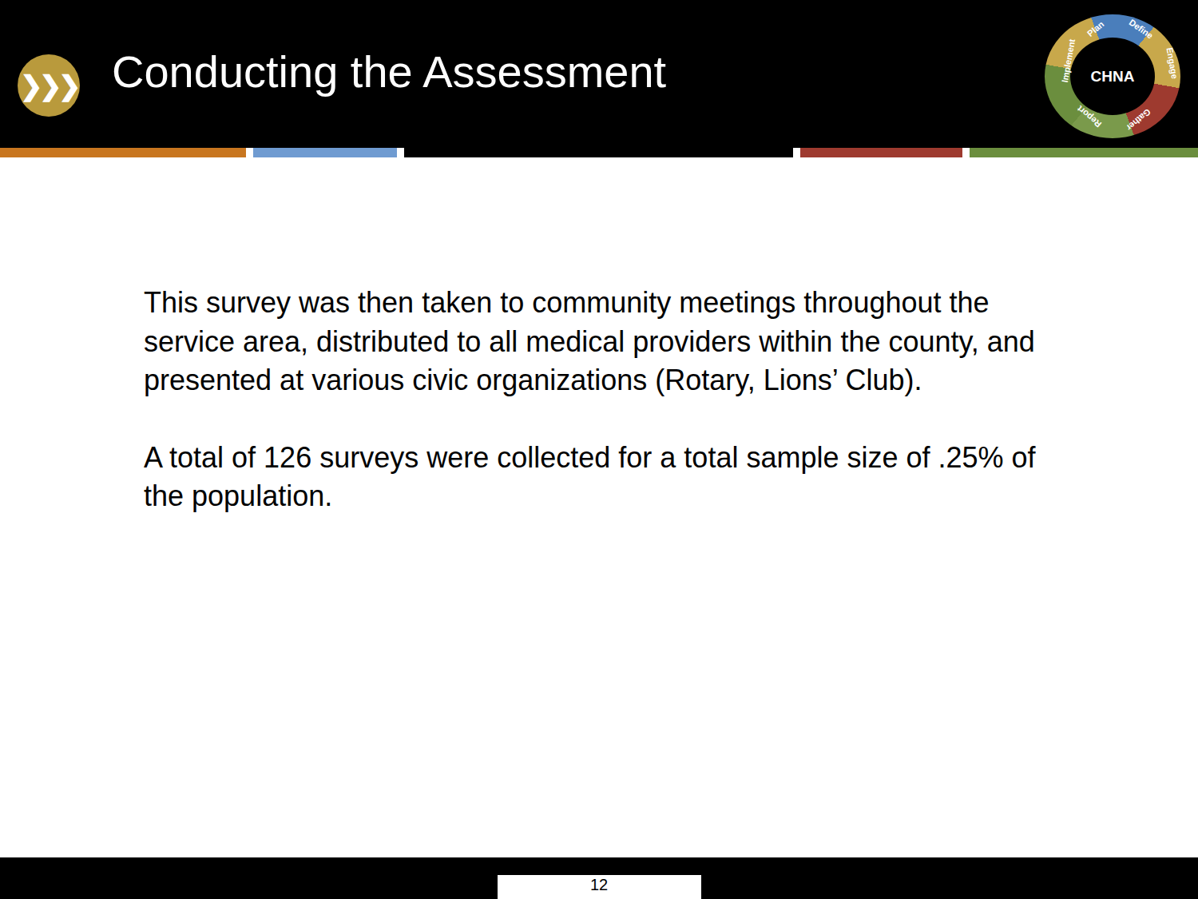❯❯❯
Conducting the Assessment
CHNA
Plan
Define
Engage
Gather
Report
Implement
This survey was then taken to community meetings throughout the service area, distributed to all medical providers within the county, and presented at various civic organizations (Rotary, Lions’ Club).
A total of 126 surveys were collected for a total sample size of .25% of the population.
v
12